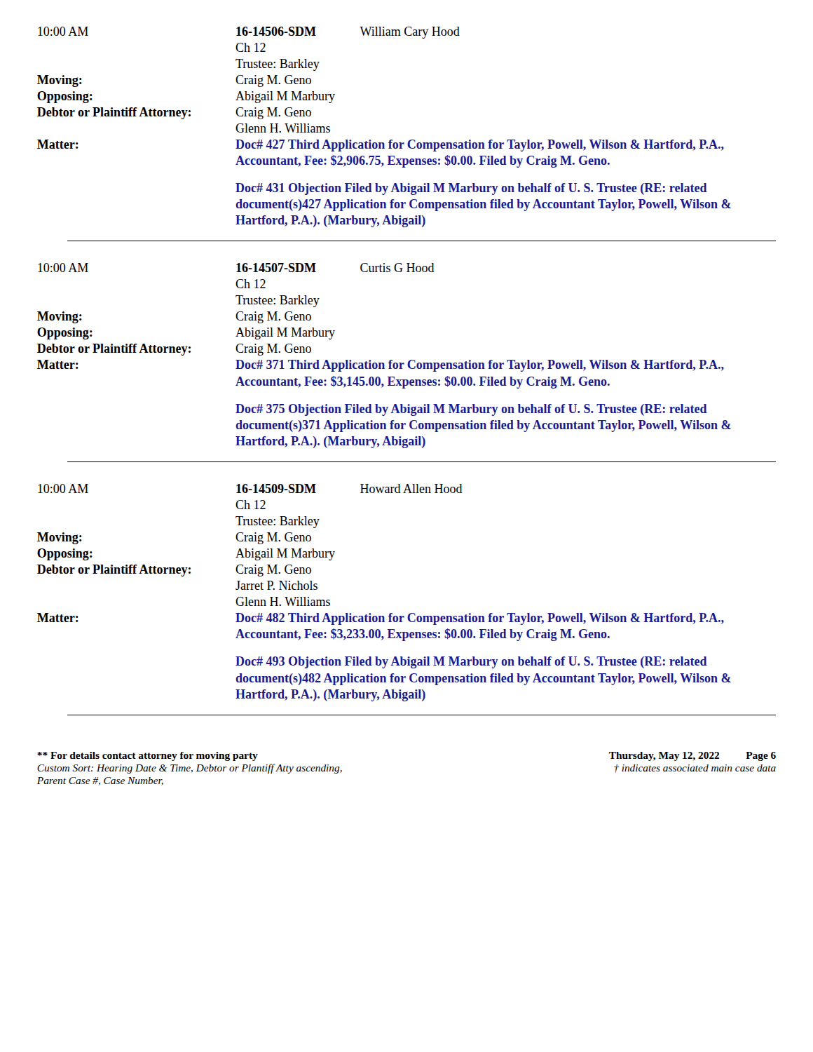| 10:00 AM | 16-14506-SDM | William Cary Hood |
| | Ch 12 |
| | Trustee: Barkley |
| Moving: | Craig M. Geno |
| Opposing: | Abigail M Marbury |
| Debtor or Plaintiff Attorney: | Craig M. Geno |
| | Glenn H. Williams |
| Matter: | Doc# 427 Third Application for Compensation for Taylor, Powell, Wilson & Hartford, P.A., Accountant, Fee: $2,906.75, Expenses: $0.00. Filed by Craig M. Geno. Doc# 431 Objection Filed by Abigail M Marbury on behalf of U. S. Trustee (RE: related document(s)427 Application for Compensation filed by Accountant Taylor, Powell, Wilson & Hartford, P.A.). (Marbury, Abigail) |
| 10:00 AM | 16-14507-SDM | Curtis G Hood |
| | Ch 12 |
| | Trustee: Barkley |
| Moving: | Craig M. Geno |
| Opposing: | Abigail M Marbury |
| Debtor or Plaintiff Attorney: | Craig M. Geno |
| Matter: | Doc# 371 Third Application for Compensation for Taylor, Powell, Wilson & Hartford, P.A., Accountant, Fee: $3,145.00, Expenses: $0.00. Filed by Craig M. Geno. Doc# 375 Objection Filed by Abigail M Marbury on behalf of U. S. Trustee (RE: related document(s)371 Application for Compensation filed by Accountant Taylor, Powell, Wilson & Hartford, P.A.). (Marbury, Abigail) |
| 10:00 AM | 16-14509-SDM | Howard Allen Hood |
| | Ch 12 |
| | Trustee: Barkley |
| Moving: | Craig M. Geno |
| Opposing: | Abigail M Marbury |
| Debtor or Plaintiff Attorney: | Craig M. Geno |
| | Jarret P. Nichols |
| | Glenn H. Williams |
| Matter: | Doc# 482 Third Application for Compensation for Taylor, Powell, Wilson & Hartford, P.A., Accountant, Fee: $3,233.00, Expenses: $0.00. Filed by Craig M. Geno. Doc# 493 Objection Filed by Abigail M Marbury on behalf of U. S. Trustee (RE: related document(s)482 Application for Compensation filed by Accountant Taylor, Powell, Wilson & Hartford, P.A.). (Marbury, Abigail) |
** For details contact attorney for moving party
Custom Sort: Hearing Date & Time, Debtor or Plantiff Atty ascending, Parent Case #, Case Number,
Thursday, May 12, 2022 Page 6
† indicates associated main case data